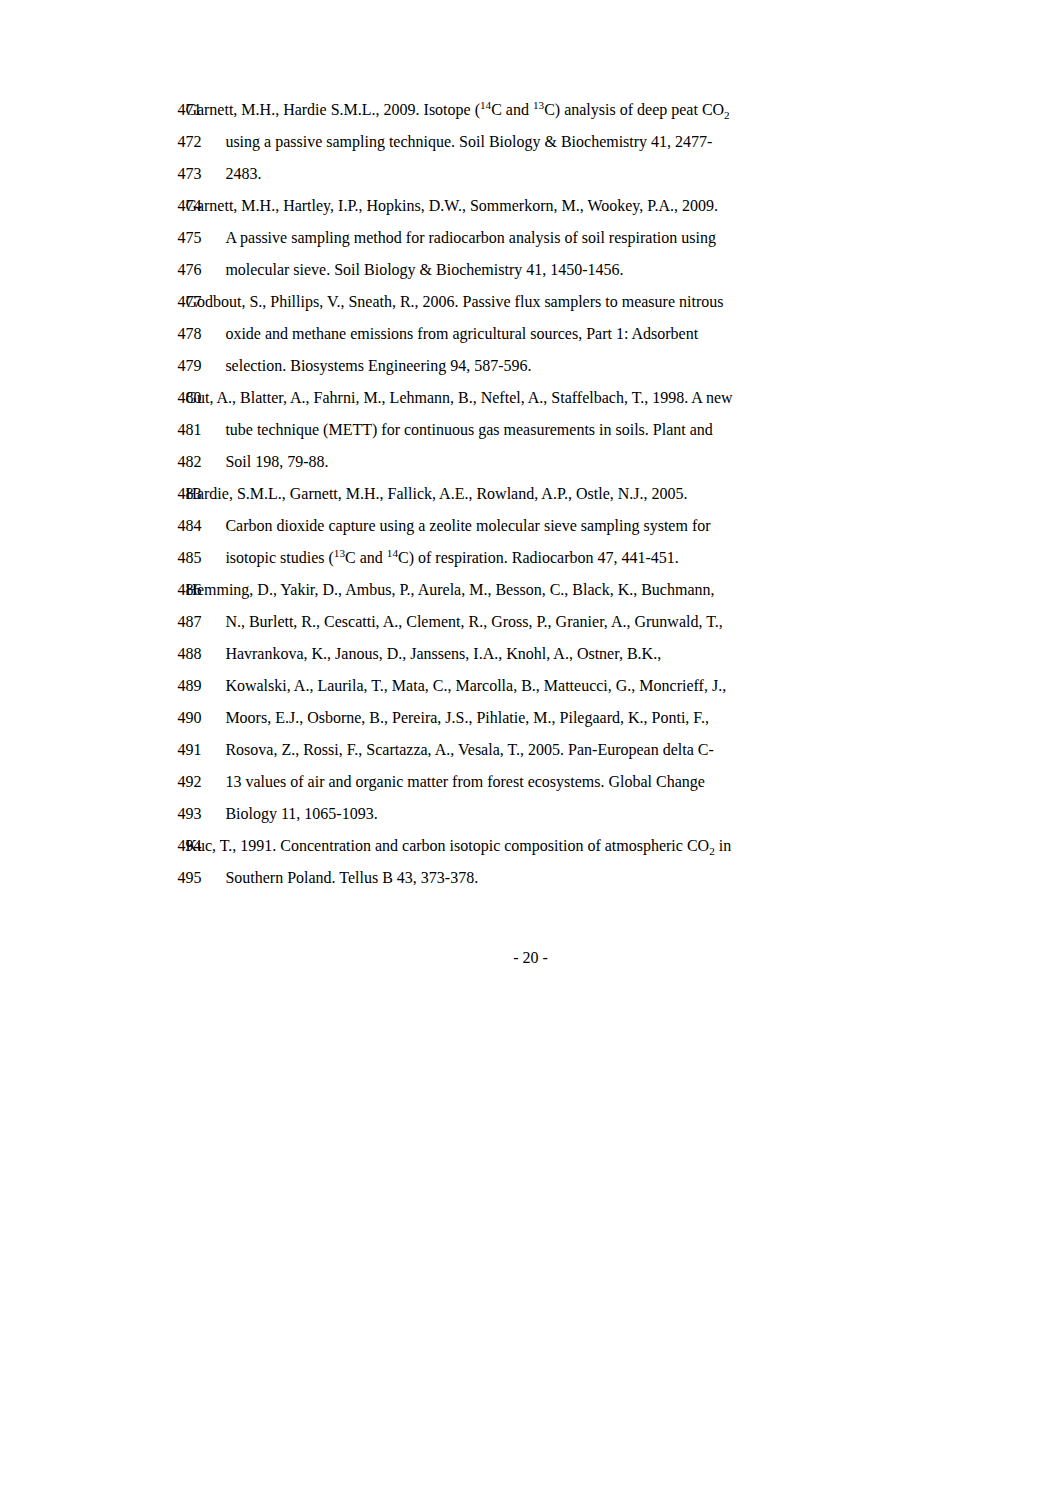Garnett, M.H., Hardie S.M.L., 2009. Isotope (14C and 13C) analysis of deep peat CO2
using a passive sampling technique. Soil Biology & Biochemistry 41, 2477-
2483.
Garnett, M.H., Hartley, I.P., Hopkins, D.W., Sommerkorn, M., Wookey, P.A., 2009.
A passive sampling method for radiocarbon analysis of soil respiration using
molecular sieve. Soil Biology & Biochemistry 41, 1450-1456.
Godbout, S., Phillips, V., Sneath, R., 2006. Passive flux samplers to measure nitrous
oxide and methane emissions from agricultural sources, Part 1: Adsorbent
selection. Biosystems Engineering 94, 587-596.
Gut, A., Blatter, A., Fahrni, M., Lehmann, B., Neftel, A., Staffelbach, T., 1998. A new
tube technique (METT) for continuous gas measurements in soils. Plant and
Soil 198, 79-88.
Hardie, S.M.L., Garnett, M.H., Fallick, A.E., Rowland, A.P., Ostle, N.J., 2005.
Carbon dioxide capture using a zeolite molecular sieve sampling system for
isotopic studies (13C and 14C) of respiration. Radiocarbon 47, 441-451.
Hemming, D., Yakir, D., Ambus, P., Aurela, M., Besson, C., Black, K., Buchmann,
N., Burlett, R., Cescatti, A., Clement, R., Gross, P., Granier, A., Grunwald, T.,
Havrankova, K., Janous, D., Janssens, I.A., Knohl, A., Ostner, B.K.,
Kowalski, A., Laurila, T., Mata, C., Marcolla, B., Matteucci, G., Moncrieff, J.,
Moors, E.J., Osborne, B., Pereira, J.S., Pihlatie, M., Pilegaard, K., Ponti, F.,
Rosova, Z., Rossi, F., Scartazza, A., Vesala, T., 2005. Pan-European delta C-
13 values of air and organic matter from forest ecosystems. Global Change
Biology 11, 1065-1093.
Kuc, T., 1991. Concentration and carbon isotopic composition of atmospheric CO2 in
Southern Poland. Tellus B 43, 373-378.
- 20 -